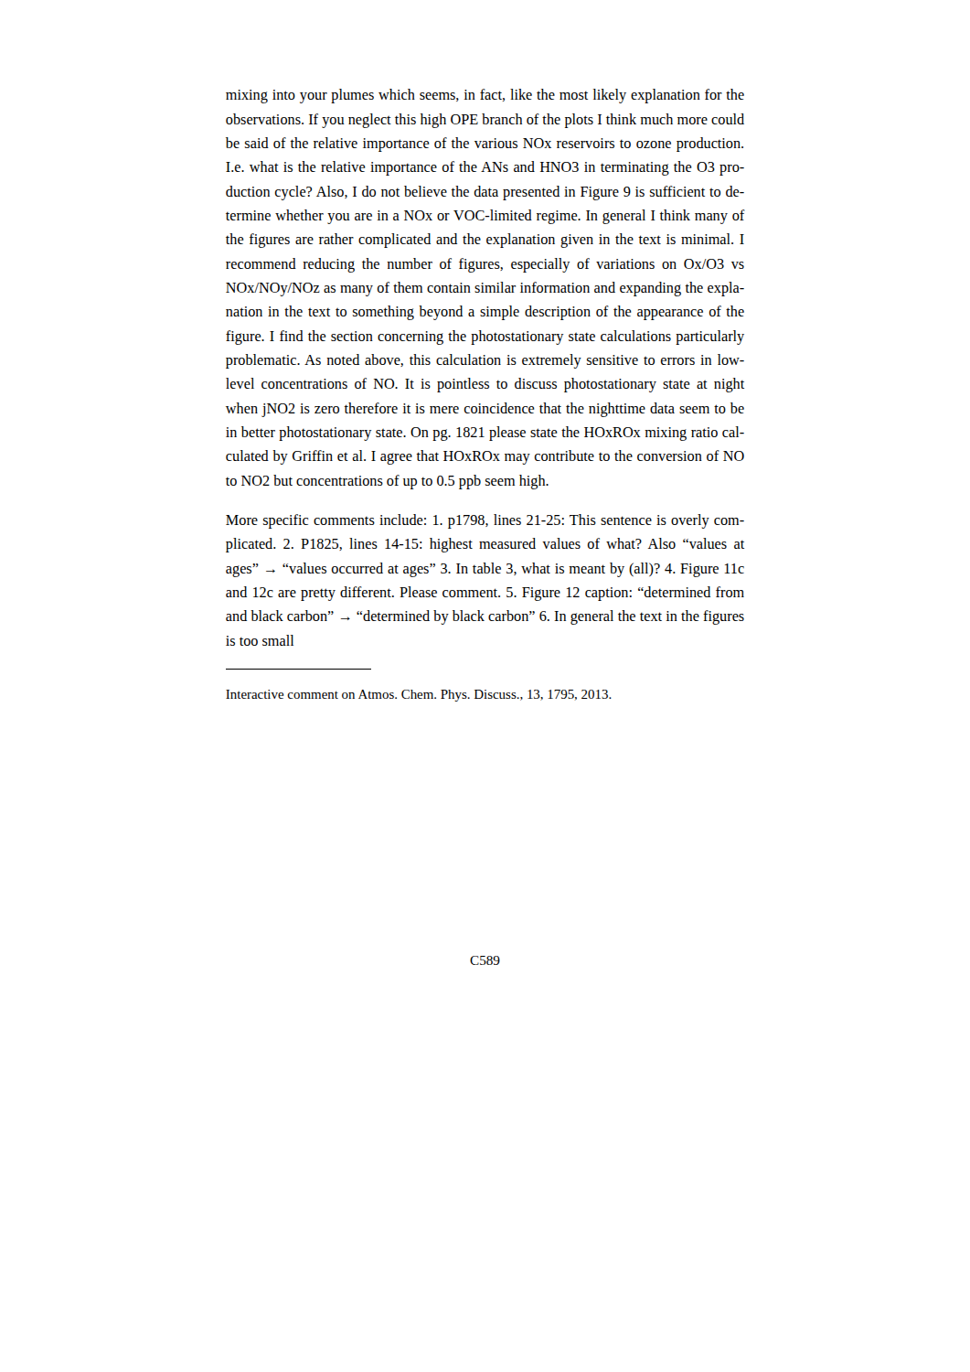mixing into your plumes which seems, in fact, like the most likely explanation for the observations. If you neglect this high OPE branch of the plots I think much more could be said of the relative importance of the various NOx reservoirs to ozone production. I.e. what is the relative importance of the ANs and HNO3 in terminating the O3 production cycle? Also, I do not believe the data presented in Figure 9 is sufficient to determine whether you are in a NOx or VOC-limited regime. In general I think many of the figures are rather complicated and the explanation given in the text is minimal. I recommend reducing the number of figures, especially of variations on Ox/O3 vs NOx/NOy/NOz as many of them contain similar information and expanding the explanation in the text to something beyond a simple description of the appearance of the figure. I find the section concerning the photostationary state calculations particularly problematic. As noted above, this calculation is extremely sensitive to errors in low-level concentrations of NO. It is pointless to discuss photostationary state at night when jNO2 is zero therefore it is mere coincidence that the nighttime data seem to be in better photostationary state. On pg. 1821 please state the HOxROx mixing ratio calculated by Griffin et al. I agree that HOxROx may contribute to the conversion of NO to NO2 but concentrations of up to 0.5 ppb seem high.
More specific comments include: 1. p1798, lines 21-25: This sentence is overly complicated. 2. P1825, lines 14-15: highest measured values of what? Also “values at ages” → “values occurred at ages” 3. In table 3, what is meant by (all)? 4. Figure 11c and 12c are pretty different. Please comment. 5. Figure 12 caption: “determined from and black carbon” → “determined by black carbon” 6. In general the text in the figures is too small
Interactive comment on Atmos. Chem. Phys. Discuss., 13, 1795, 2013.
C589